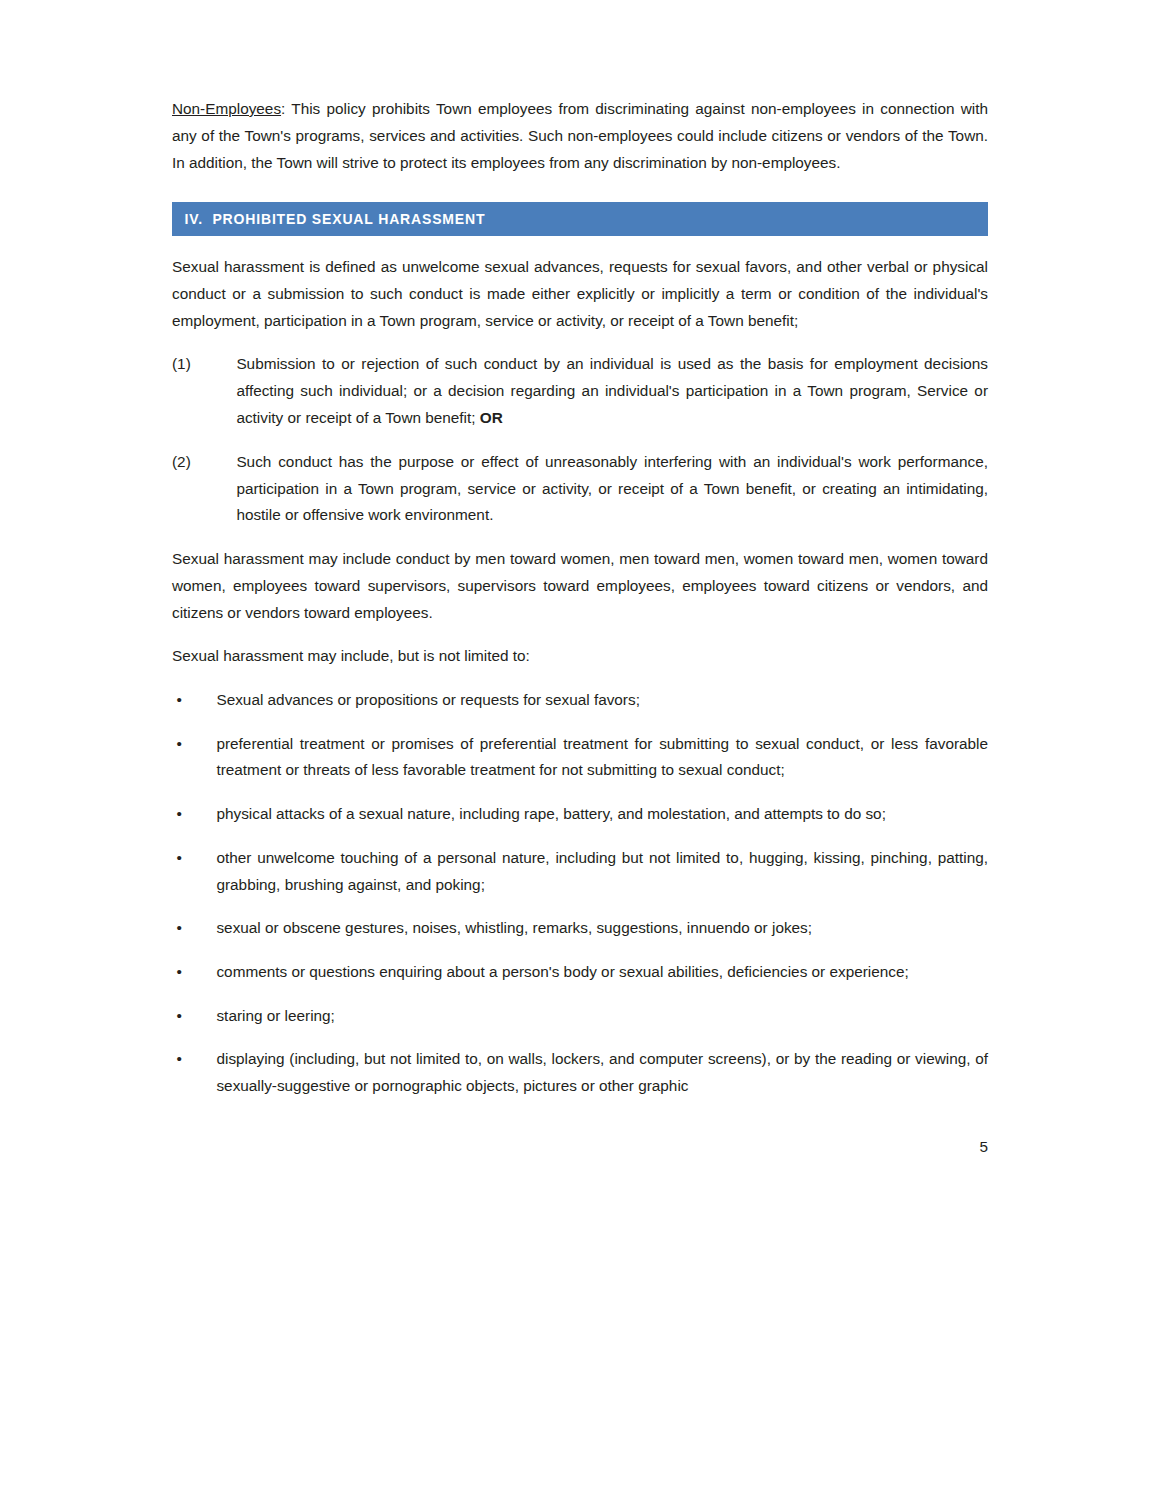Non-Employees: This policy prohibits Town employees from discriminating against non-employees in connection with any of the Town's programs, services and activities. Such non-employees could include citizens or vendors of the Town. In addition, the Town will strive to protect its employees from any discrimination by non-employees.
IV. Prohibited Sexual Harassment
Sexual harassment is defined as unwelcome sexual advances, requests for sexual favors, and other verbal or physical conduct or a submission to such conduct is made either explicitly or implicitly a term or condition of the individual's employment, participation in a Town program, service or activity, or receipt of a Town benefit;
(1) Submission to or rejection of such conduct by an individual is used as the basis for employment decisions affecting such individual; or a decision regarding an individual's participation in a Town program, Service or activity or receipt of a Town benefit; OR
(2) Such conduct has the purpose or effect of unreasonably interfering with an individual's work performance, participation in a Town program, service or activity, or receipt of a Town benefit, or creating an intimidating, hostile or offensive work environment.
Sexual harassment may include conduct by men toward women, men toward men, women toward men, women toward women, employees toward supervisors, supervisors toward employees, employees toward citizens or vendors, and citizens or vendors toward employees.
Sexual harassment may include, but is not limited to:
• Sexual advances or propositions or requests for sexual favors;
• preferential treatment or promises of preferential treatment for submitting to sexual conduct, or less favorable treatment or threats of less favorable treatment for not submitting to sexual conduct;
• physical attacks of a sexual nature, including rape, battery, and molestation, and attempts to do so;
• other unwelcome touching of a personal nature, including but not limited to, hugging, kissing, pinching, patting, grabbing, brushing against, and poking;
• sexual or obscene gestures, noises, whistling, remarks, suggestions, innuendo or jokes;
• comments or questions enquiring about a person's body or sexual abilities, deficiencies or experience;
• staring or leering;
• displaying (including, but not limited to, on walls, lockers, and computer screens), or by the reading or viewing, of sexually-suggestive or pornographic objects, pictures or other graphic
5